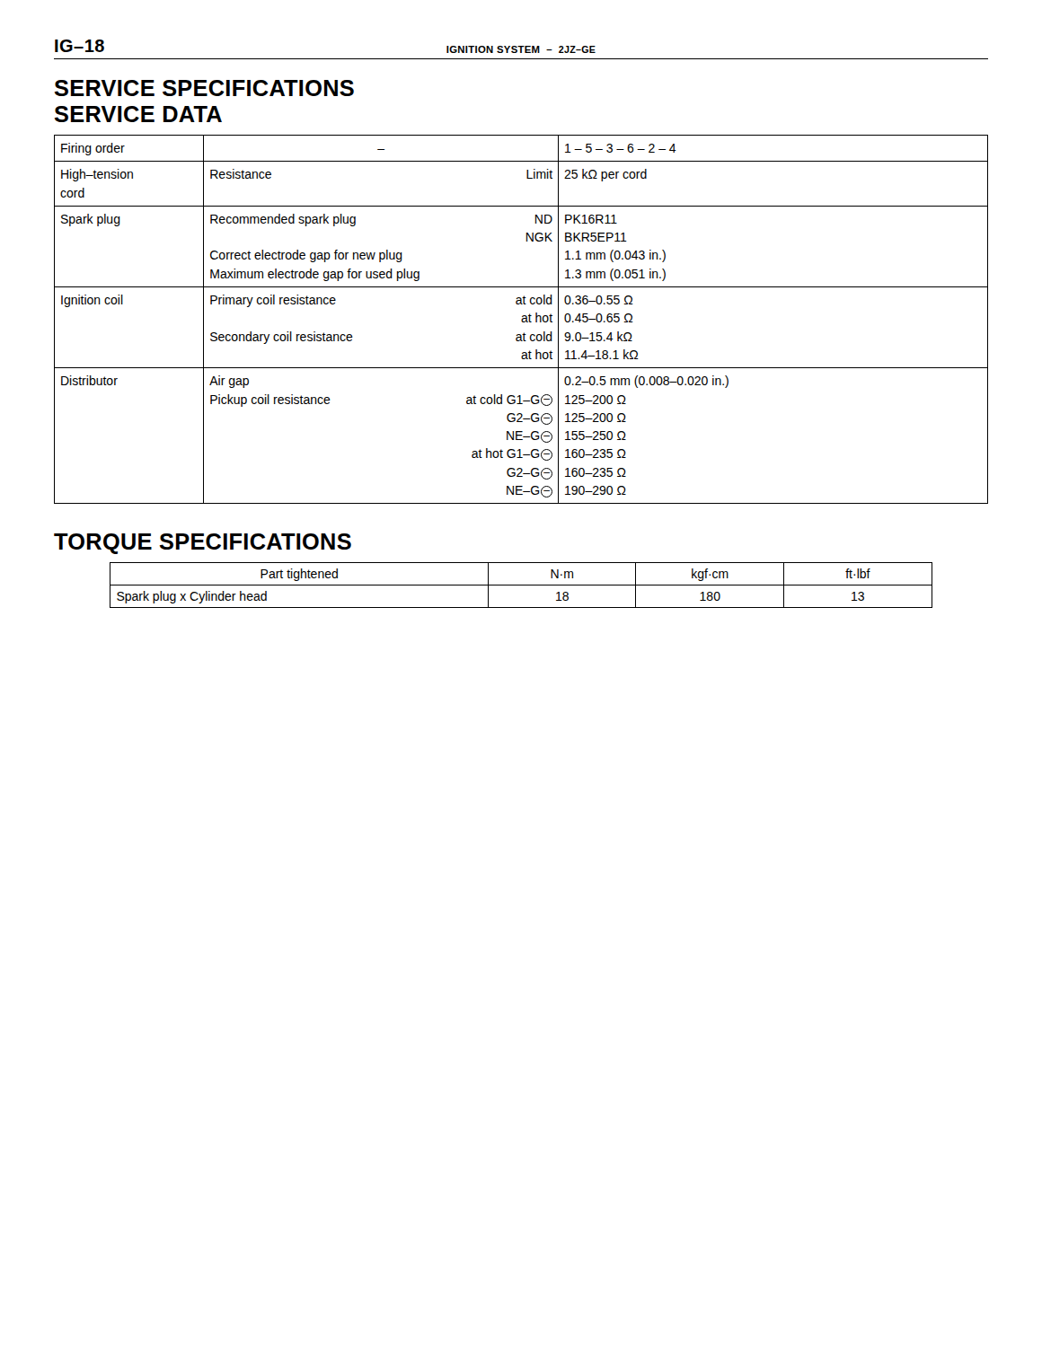IG–18
IGNITION SYSTEM – 2JZ–GE
SERVICE SPECIFICATIONS
SERVICE DATA
| Firing order | – | 1 – 5 – 3 – 6 – 2 – 4 |
| High–tension cord | Resistance Limit | 25 kΩ per cord |
| Spark plug | Recommended spark plug ND NGK Correct electrode gap for new plug Maximum electrode gap for used plug | PK16R11 BKR5EP11 1.1 mm (0.043 in.) 1.3 mm (0.051 in.) |
| Ignition coil | Primary coil resistance at cold at hot Secondary coil resistance at cold at hot | 0.36–0.55 Ω 0.45–0.65 Ω 9.0–15.4 kΩ 11.4–18.1 kΩ |
| Distributor | Air gap Pickup coil resistance at cold G1–G – G2–G – NE–G – at hot G1–G – G2–G – NE–G – | 0.2–0.5 mm (0.008–0.020 in.) 125–200 Ω 125–200 Ω 155–250 Ω 160–235 Ω 160–235 Ω 190–290 Ω |
TORQUE SPECIFICATIONS
| Part tightened | N·m | kgf·cm | ft·lbf |
| --- | --- | --- | --- |
| Spark plug x Cylinder head | 18 | 180 | 13 |